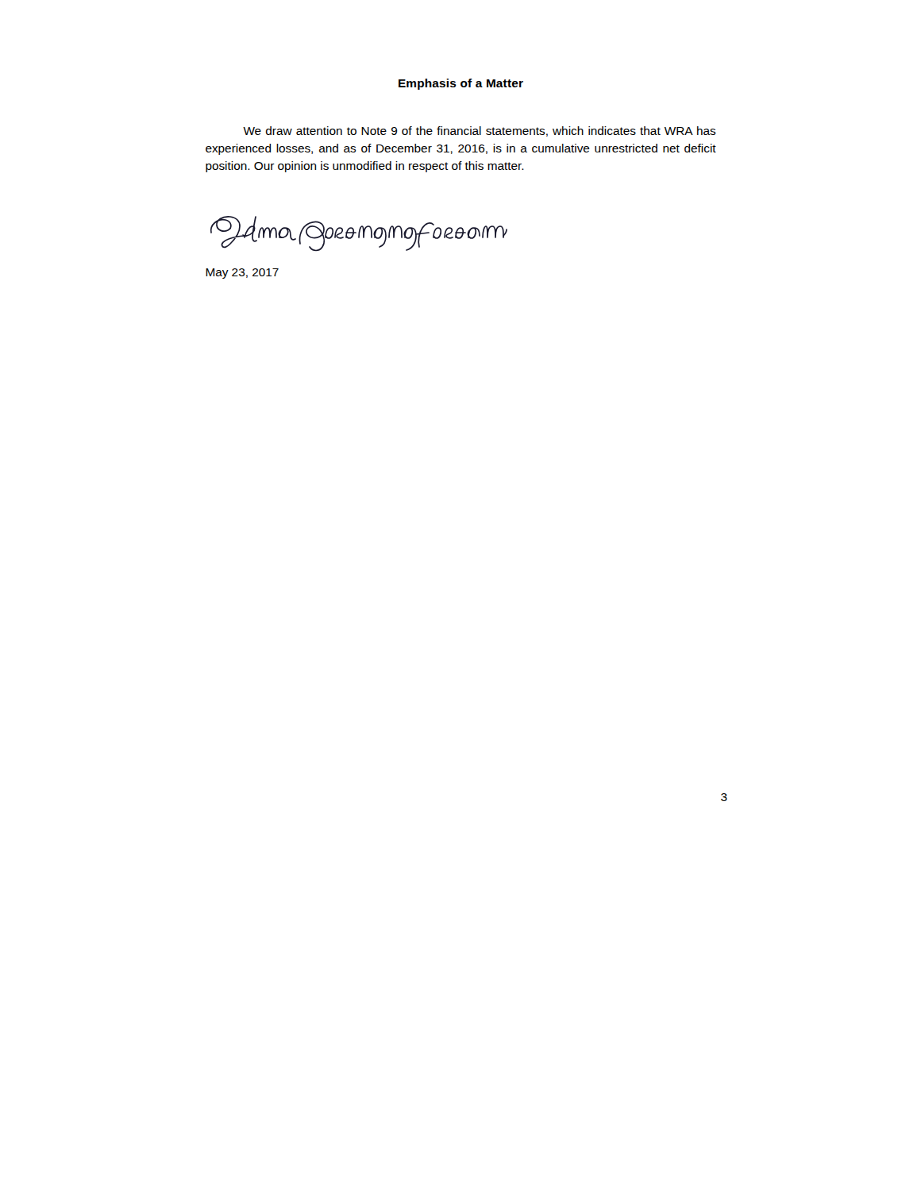Emphasis of a Matter
We draw attention to Note 9 of the financial statements, which indicates that WRA has experienced losses, and as of December 31, 2016, is in a cumulative unrestricted net deficit position. Our opinion is unmodified in respect of this matter.
May 23, 2017
3